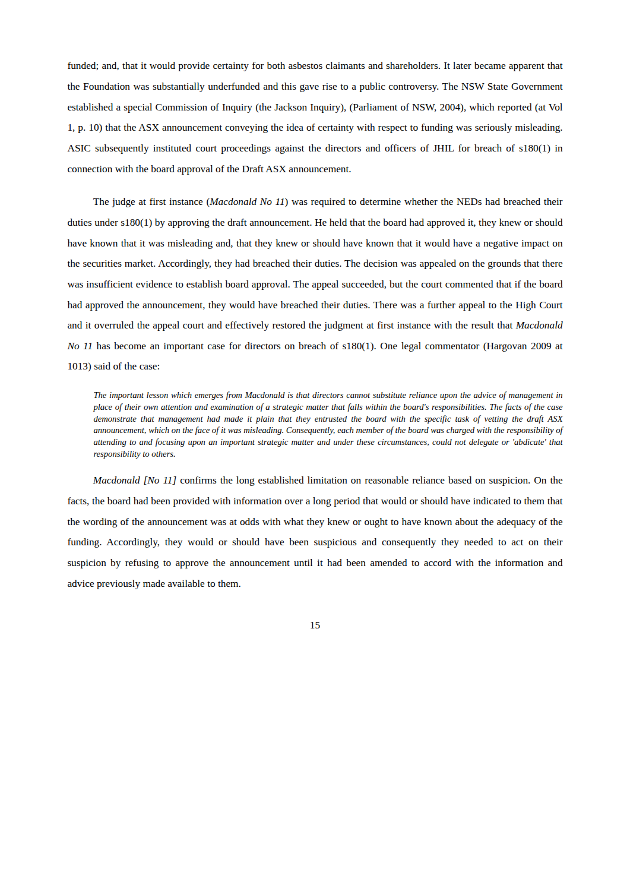funded; and, that it would provide certainty for both asbestos claimants and shareholders. It later became apparent that the Foundation was substantially underfunded and this gave rise to a public controversy. The NSW State Government established a special Commission of Inquiry (the Jackson Inquiry), (Parliament of NSW, 2004), which reported (at Vol 1, p. 10) that the ASX announcement conveying the idea of certainty with respect to funding was seriously misleading. ASIC subsequently instituted court proceedings against the directors and officers of JHIL for breach of s180(1) in connection with the board approval of the Draft ASX announcement.
The judge at first instance (Macdonald No 11) was required to determine whether the NEDs had breached their duties under s180(1) by approving the draft announcement. He held that the board had approved it, they knew or should have known that it was misleading and, that they knew or should have known that it would have a negative impact on the securities market. Accordingly, they had breached their duties. The decision was appealed on the grounds that there was insufficient evidence to establish board approval. The appeal succeeded, but the court commented that if the board had approved the announcement, they would have breached their duties. There was a further appeal to the High Court and it overruled the appeal court and effectively restored the judgment at first instance with the result that Macdonald No 11 has become an important case for directors on breach of s180(1). One legal commentator (Hargovan 2009 at 1013) said of the case:
The important lesson which emerges from Macdonald is that directors cannot substitute reliance upon the advice of management in place of their own attention and examination of a strategic matter that falls within the board's responsibilities. The facts of the case demonstrate that management had made it plain that they entrusted the board with the specific task of vetting the draft ASX announcement, which on the face of it was misleading. Consequently, each member of the board was charged with the responsibility of attending to and focusing upon an important strategic matter and under these circumstances, could not delegate or 'abdicate' that responsibility to others.
Macdonald [No 11] confirms the long established limitation on reasonable reliance based on suspicion. On the facts, the board had been provided with information over a long period that would or should have indicated to them that the wording of the announcement was at odds with what they knew or ought to have known about the adequacy of the funding. Accordingly, they would or should have been suspicious and consequently they needed to act on their suspicion by refusing to approve the announcement until it had been amended to accord with the information and advice previously made available to them.
15